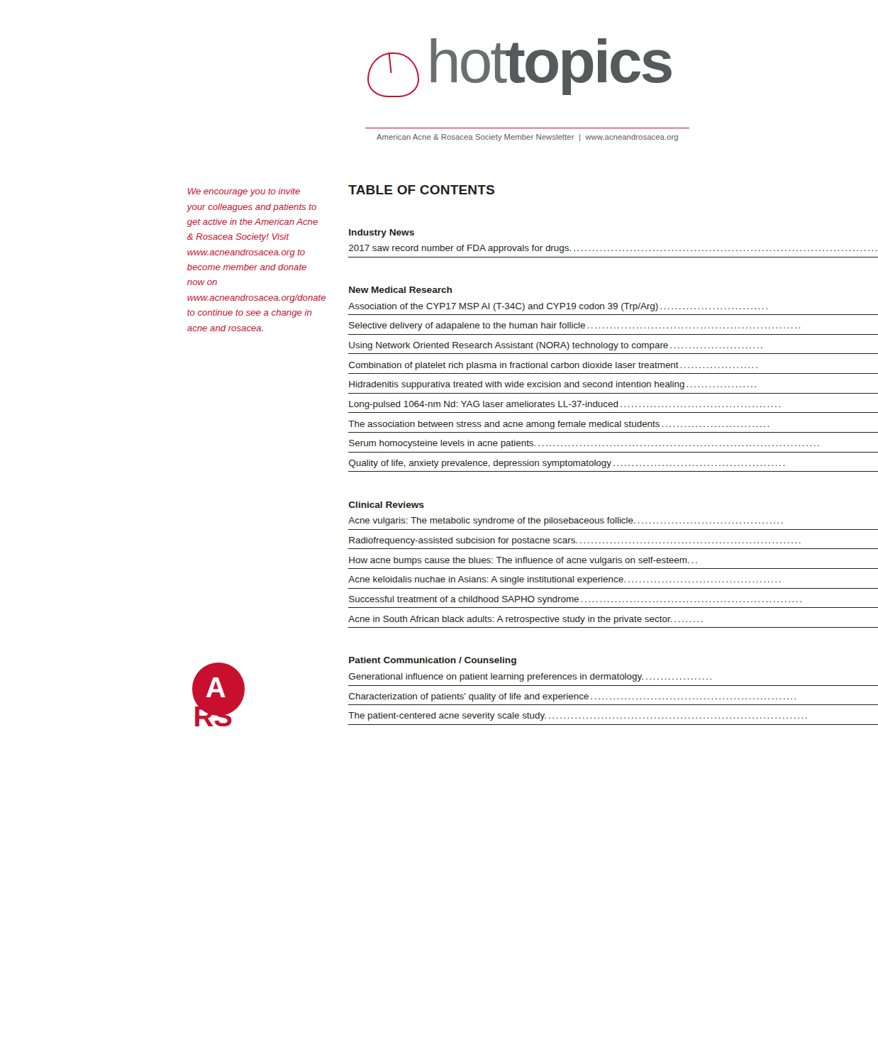hottopics
American Acne & Rosacea Society Member Newsletter | www.acneandrosacea.org
We encourage you to invite your colleagues and patients to get active in the American Acne & Rosacea Society! Visit www.acneandrosacea.org to become member and donate now on www.acneandrosacea.org/donate to continue to see a change in acne and rosacea.
TABLE OF CONTENTS
Industry News
2017 saw record number of FDA approvals for drugs.................................................................................. 2
New Medical Research
Association of the CYP17 MSP AI (T-34C) and CYP19 codon 39 (Trp/Arg)............................. 2
Selective delivery of adapalene to the human hair follicle......................................................... 3
Using Network Oriented Research Assistant (NORA) technology to compare......................... 3
Combination of platelet rich plasma in fractional carbon dioxide laser treatment..................... 4
Hidradenitis suppurativa treated with wide excision and second intention healing................... 4
Long-pulsed 1064-nm Nd: YAG laser ameliorates LL-37-induced........................................... 5
The association between stress and acne among female medical students............................. 5
Serum homocysteine levels in acne patients............................................................................ 5
Quality of life, anxiety prevalence, depression symptomatology.............................................. 6
Clinical Reviews
Acne vulgaris: The metabolic syndrome of the pilosebaceous follicle........................................ 6
Radiofrequency-assisted subcision for postacne scars............................................................ 7
How acne bumps cause the blues: The influence of acne vulgaris on self-esteem... 7
Acne keloidalis nuchae in Asians: A single institutional experience.......................................... 7
Successful treatment of a childhood SAPHO syndrome........................................................... 8
Acne in South African black adults: A retrospective study in the private sector......... 8
Patient Communication / Counseling
Generational influence on patient learning preferences in dermatology................... 8
Characterization of patients' quality of life and experience....................................................... 9
The patient-centered acne severity scale study...................................................................... 9
A
RS